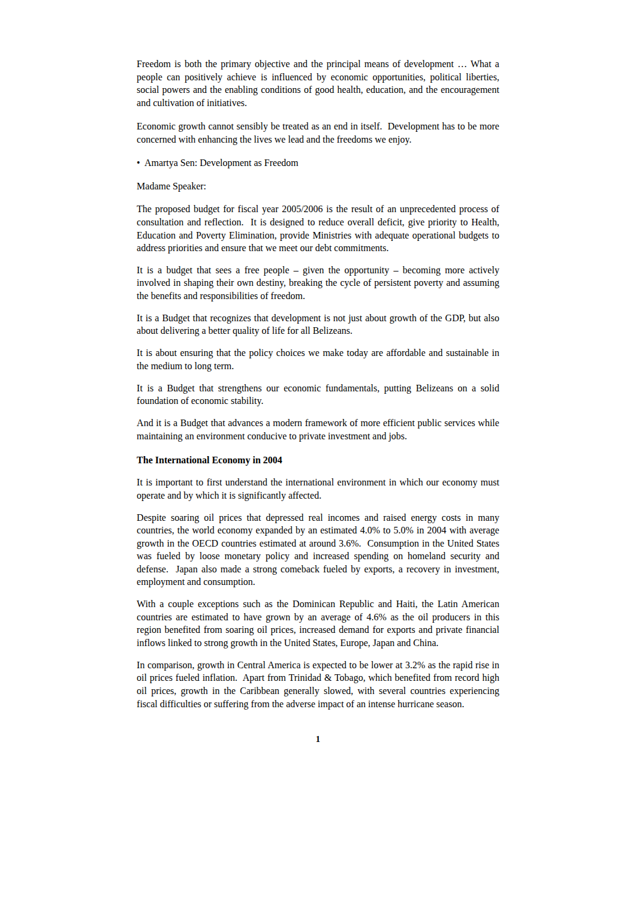Freedom is both the primary objective and the principal means of development … What a people can positively achieve is influenced by economic opportunities, political liberties, social powers and the enabling conditions of good health, education, and the encouragement and cultivation of initiatives.
Economic growth cannot sensibly be treated as an end in itself. Development has to be more concerned with enhancing the lives we lead and the freedoms we enjoy.
•Amartya Sen: Development as Freedom
Madame Speaker:
The proposed budget for fiscal year 2005/2006 is the result of an unprecedented process of consultation and reflection. It is designed to reduce overall deficit, give priority to Health, Education and Poverty Elimination, provide Ministries with adequate operational budgets to address priorities and ensure that we meet our debt commitments.
It is a budget that sees a free people – given the opportunity – becoming more actively involved in shaping their own destiny, breaking the cycle of persistent poverty and assuming the benefits and responsibilities of freedom.
It is a Budget that recognizes that development is not just about growth of the GDP, but also about delivering a better quality of life for all Belizeans.
It is about ensuring that the policy choices we make today are affordable and sustainable in the medium to long term.
It is a Budget that strengthens our economic fundamentals, putting Belizeans on a solid foundation of economic stability.
And it is a Budget that advances a modern framework of more efficient public services while maintaining an environment conducive to private investment and jobs.
The International Economy in 2004
It is important to first understand the international environment in which our economy must operate and by which it is significantly affected.
Despite soaring oil prices that depressed real incomes and raised energy costs in many countries, the world economy expanded by an estimated 4.0% to 5.0% in 2004 with average growth in the OECD countries estimated at around 3.6%. Consumption in the United States was fueled by loose monetary policy and increased spending on homeland security and defense. Japan also made a strong comeback fueled by exports, a recovery in investment, employment and consumption.
With a couple exceptions such as the Dominican Republic and Haiti, the Latin American countries are estimated to have grown by an average of 4.6% as the oil producers in this region benefited from soaring oil prices, increased demand for exports and private financial inflows linked to strong growth in the United States, Europe, Japan and China.
In comparison, growth in Central America is expected to be lower at 3.2% as the rapid rise in oil prices fueled inflation. Apart from Trinidad & Tobago, which benefited from record high oil prices, growth in the Caribbean generally slowed, with several countries experiencing fiscal difficulties or suffering from the adverse impact of an intense hurricane season.
1